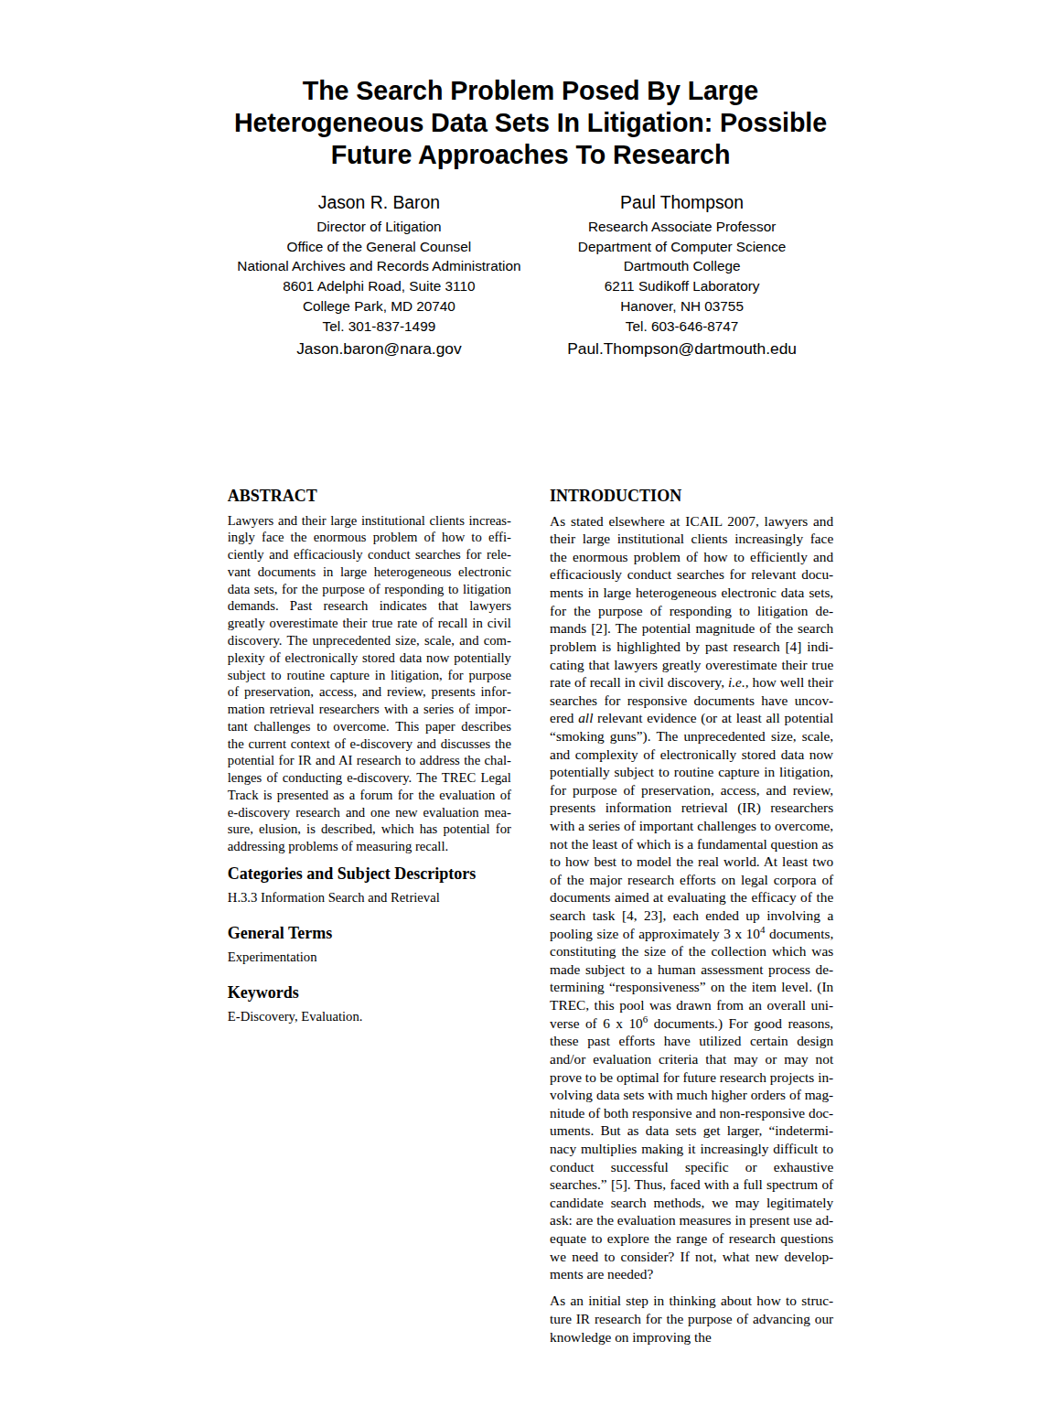The Search Problem Posed By Large Heterogeneous Data Sets In Litigation: Possible Future Approaches To Research
| Jason R. Baron Director of Litigation Office of the General Counsel National Archives and Records Administration 8601 Adelphi Road, Suite 3110 College Park, MD 20740 Tel. 301-837-1499 Jason.baron@nara.gov | Paul Thompson Research Associate Professor Department of Computer Science Dartmouth College 6211 Sudikoff Laboratory Hanover, NH 03755 Tel. 603-646-8747 Paul.Thompson@dartmouth.edu |
| ABSTRACT Lawyers and their large institutional clients increasingly face the enormous problem of how to efficiently and efficaciously conduct searches for relevant documents in large heterogeneous electronic data sets, for the purpose of responding to litigation demands. Past research indicates that lawyers greatly overestimate their true rate of recall in civil discovery. The unprecedented size, scale, and complexity of electronically stored data now potentially subject to routine capture in litigation, for purpose of preservation, access, and review, presents information retrieval researchers with a series of important challenges to overcome. This paper describes the current context of e-discovery and discusses the potential for IR and AI research to address the challenges of conducting e-discovery. The TREC Legal Track is presented as a forum for the evaluation of e-discovery research and one new evaluation measure, elusion, is described, which has potential for addressing problems of measuring recall. Categories and Subject Descriptors H.3.3 Information Search and Retrieval General Terms Experimentation Keywords E-Discovery, Evaluation. | INTRODUCTION As stated elsewhere at ICAIL 2007, lawyers and their large institutional clients increasingly face the enormous problem of how to efficiently and efficaciously conduct searches for relevant documents in large heterogeneous electronic data sets, for the purpose of responding to litigation demands [2]. The potential magnitude of the search problem is highlighted by past research [4] indicating that lawyers greatly overestimate their true rate of recall in civil discovery, i.e., how well their searches for responsive documents have uncovered all relevant evidence (or at least all potential “smoking guns”). The unprecedented size, scale, and complexity of electronically stored data now potentially subject to routine capture in litigation, for purpose of preservation, access, and review, presents information retrieval (IR) researchers with a series of important challenges to overcome, not the least of which is a fundamental question as to how best to model the real world. At least two of the major research efforts on legal corpora of documents aimed at evaluating the efficacy of the search task [4, 23], each ended up involving a pooling size of approximately 3 x 10 4 documents, constituting the size of the collection which was made subject to a human assessment process determining “responsiveness” on the item level. (In TREC, this pool was drawn from an overall universe of 6 x 10 6 documents.) For good reasons, these past efforts have utilized certain design and/or evaluation criteria that may or may not prove to be optimal for future research projects involving data sets with much higher orders of magnitude of both responsive and non-responsive documents. But as data sets get larger, “indeterminacy multiplies making it increasingly difficult to conduct successful specific or exhaustive searches.” [5]. Thus, faced with a full spectrum of candidate search methods, we may legitimately ask: are the evaluation measures in present use adequate to explore the range of research questions we need to consider? If not, what new developments are needed? As an initial step in thinking about how to structure IR research for the purpose of advancing our knowledge on improving the |